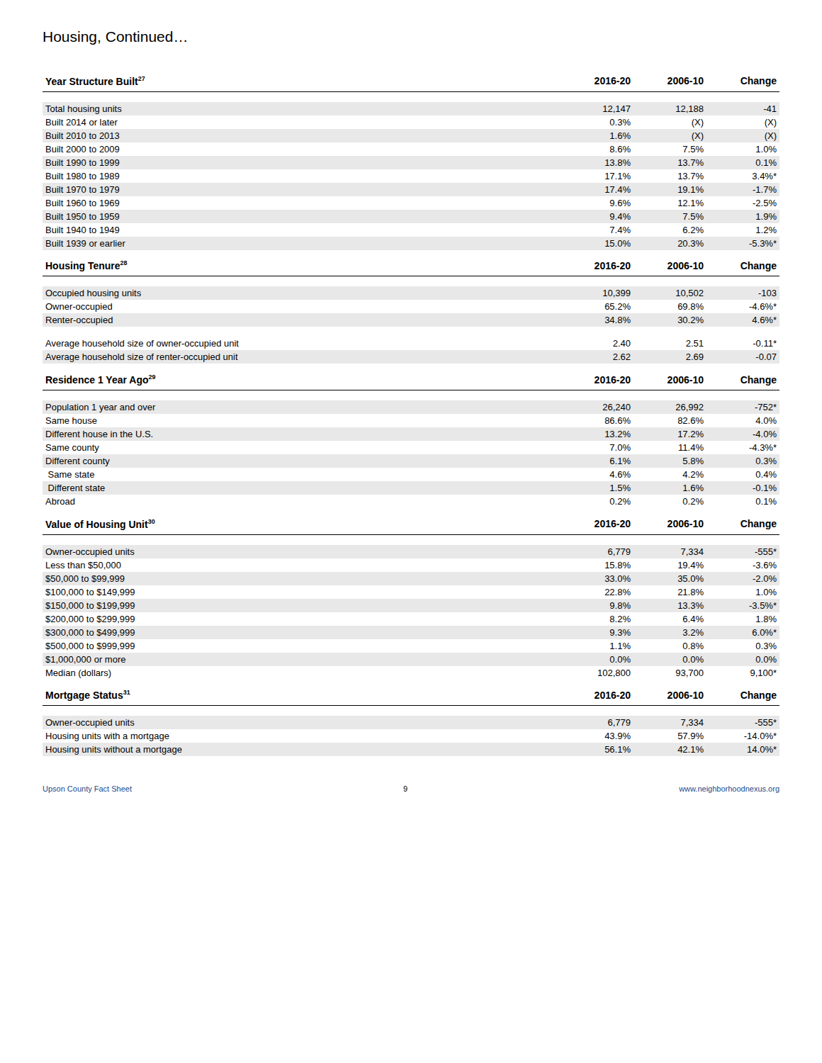Housing, Continued…
| Year Structure Built 27 | 2016-20 | 2006-10 | Change |
| --- | --- | --- | --- |
| Total housing units | 12,147 | 12,188 | -41 |
| Built 2014 or later | 0.3% | (X) | (X) |
| Built 2010 to 2013 | 1.6% | (X) | (X) |
| Built 2000 to 2009 | 8.6% | 7.5% | 1.0% |
| Built 1990 to 1999 | 13.8% | 13.7% | 0.1% |
| Built 1980 to 1989 | 17.1% | 13.7% | 3.4%* |
| Built 1970 to 1979 | 17.4% | 19.1% | -1.7% |
| Built 1960 to 1969 | 9.6% | 12.1% | -2.5% |
| Built 1950 to 1959 | 9.4% | 7.5% | 1.9% |
| Built 1940 to 1949 | 7.4% | 6.2% | 1.2% |
| Built 1939 or earlier | 15.0% | 20.3% | -5.3%* |
| Housing Tenure 28 | 2016-20 | 2006-10 | Change |
| --- | --- | --- | --- |
| Occupied housing units | 10,399 | 10,502 | -103 |
| Owner-occupied | 65.2% | 69.8% | -4.6%* |
| Renter-occupied | 34.8% | 30.2% | 4.6%* |
| Average household size of owner-occupied unit | 2.40 | 2.51 | -0.11* |
| Average household size of renter-occupied unit | 2.62 | 2.69 | -0.07 |
| Residence 1 Year Ago 29 | 2016-20 | 2006-10 | Change |
| --- | --- | --- | --- |
| Population 1 year and over | 26,240 | 26,992 | -752* |
| Same house | 86.6% | 82.6% | 4.0% |
| Different house in the U.S. | 13.2% | 17.2% | -4.0% |
| Same county | 7.0% | 11.4% | -4.3%* |
| Different county | 6.1% | 5.8% | 0.3% |
| Same state | 4.6% | 4.2% | 0.4% |
| Different state | 1.5% | 1.6% | -0.1% |
| Abroad | 0.2% | 0.2% | 0.1% |
| Value of Housing Unit 30 | 2016-20 | 2006-10 | Change |
| --- | --- | --- | --- |
| Owner-occupied units | 6,779 | 7,334 | -555* |
| Less than $50,000 | 15.8% | 19.4% | -3.6% |
| $50,000 to $99,999 | 33.0% | 35.0% | -2.0% |
| $100,000 to $149,999 | 22.8% | 21.8% | 1.0% |
| $150,000 to $199,999 | 9.8% | 13.3% | -3.5%* |
| $200,000 to $299,999 | 8.2% | 6.4% | 1.8% |
| $300,000 to $499,999 | 9.3% | 3.2% | 6.0%* |
| $500,000 to $999,999 | 1.1% | 0.8% | 0.3% |
| $1,000,000 or more | 0.0% | 0.0% | 0.0% |
| Median (dollars) | 102,800 | 93,700 | 9,100* |
| Mortgage Status 31 | 2016-20 | 2006-10 | Change |
| --- | --- | --- | --- |
| Owner-occupied units | 6,779 | 7,334 | -555* |
| Housing units with a mortgage | 43.9% | 57.9% | -14.0%* |
| Housing units without a mortgage | 56.1% | 42.1% | 14.0%* |
Upson County Fact Sheet 9 www.neighborhoodnexus.org